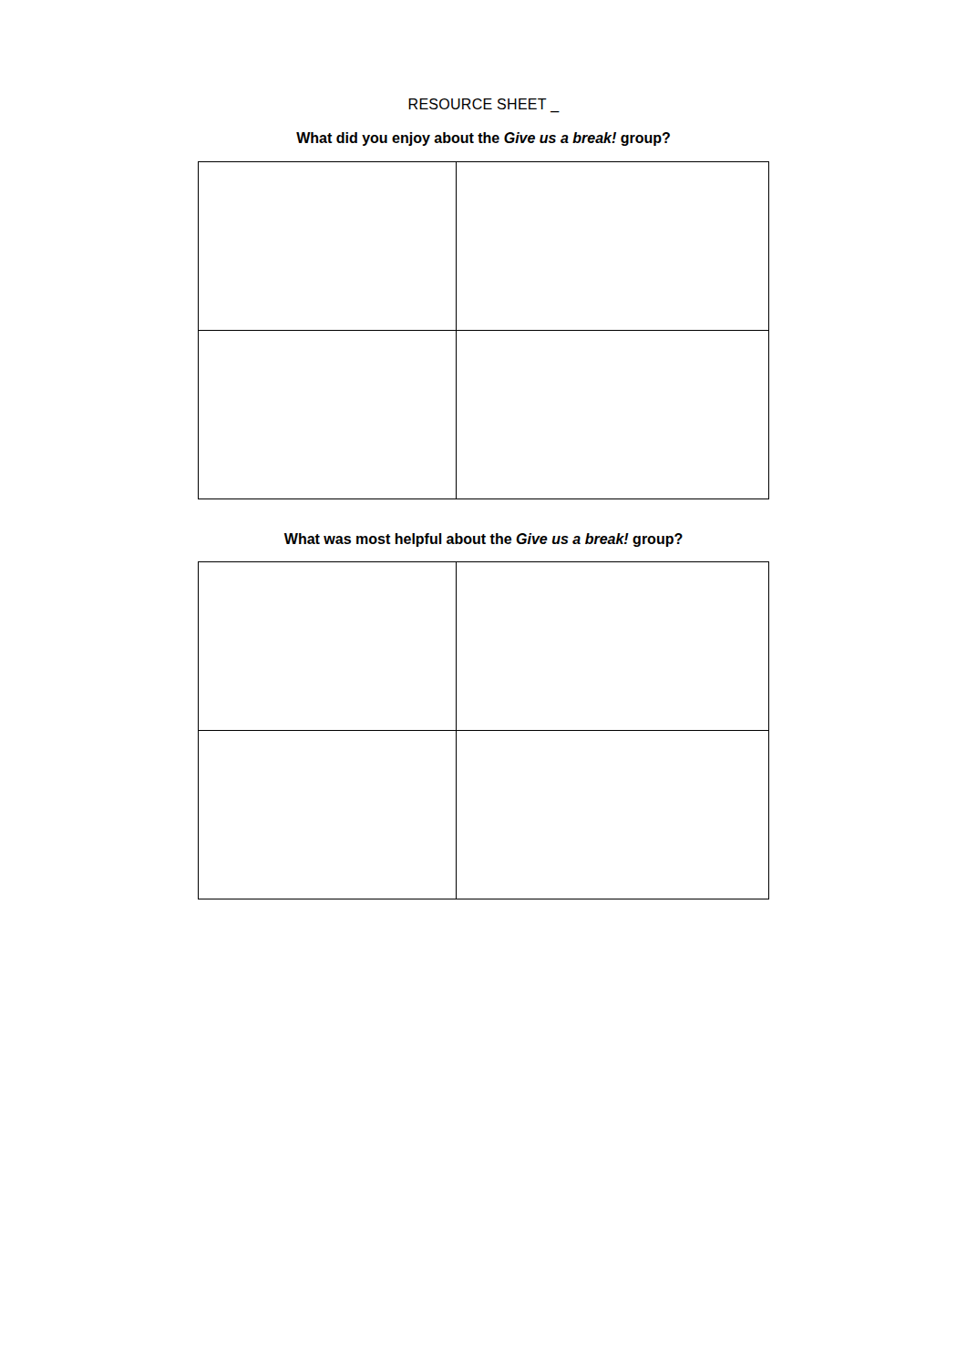RESOURCE SHEET _
What did you enjoy about the Give us a break! group?
What was most helpful about the Give us a break! group?